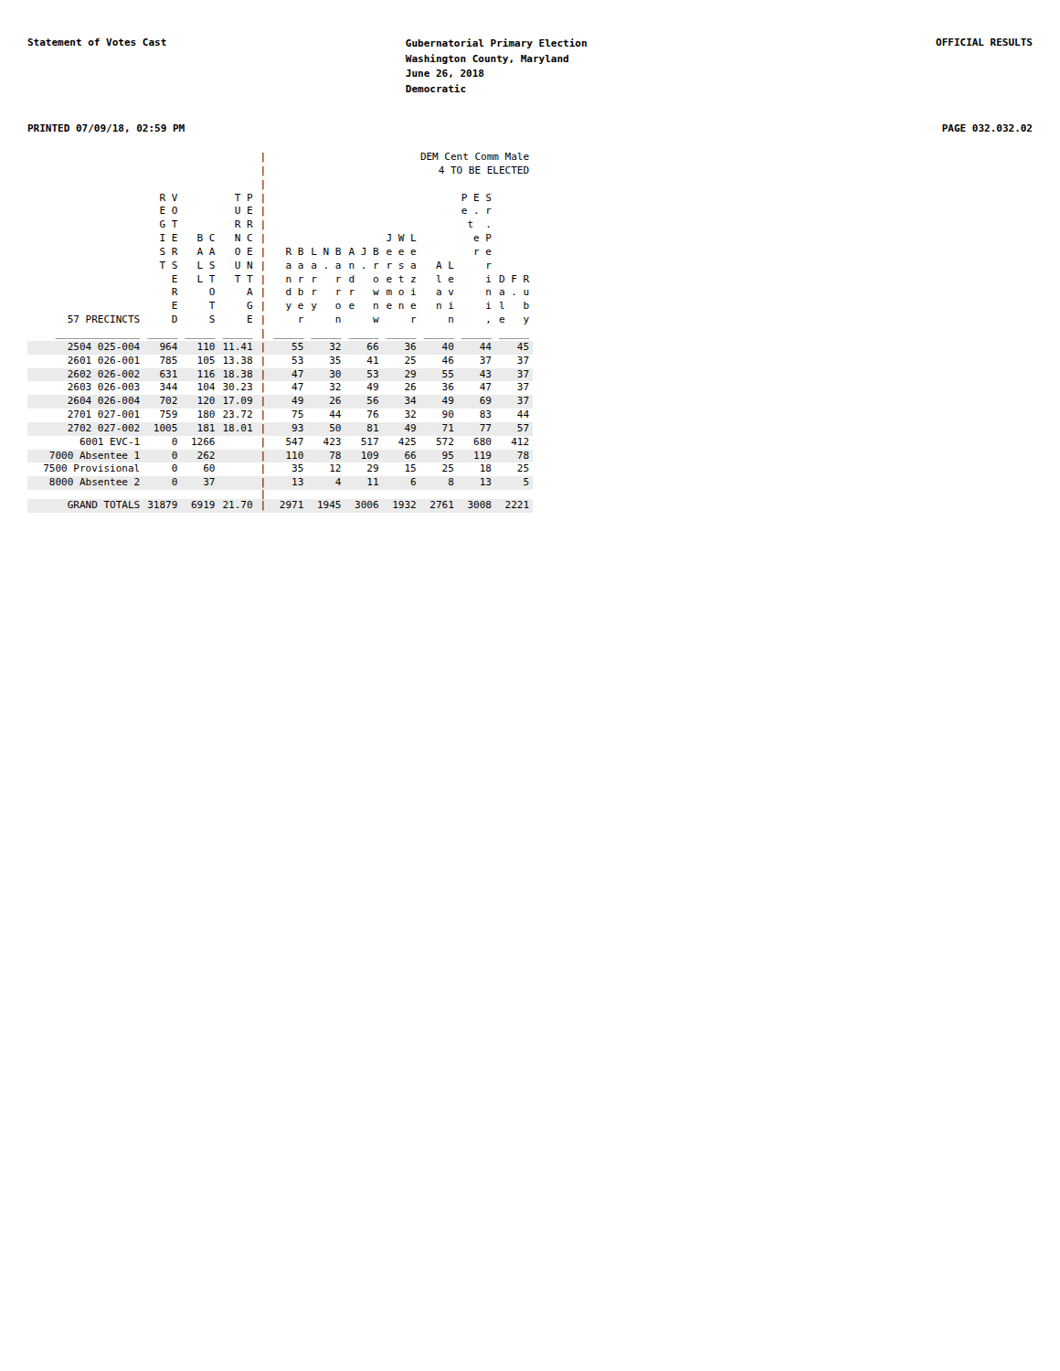Statement of Votes Cast
Gubernatorial Primary Election
Washington County, Maryland
June 26, 2018
Democratic
OFFICIAL RESULTS
PRINTED 07/09/18, 02:59 PM PAGE 032.032.02
| | | | | / | DEM Cent Comm Male |
| | | | | / | 4 TO BE ELECTED |
| | | | | / | |
| | R V | | T P | / | | | | | | P E S | |
| | E O | | U E | / | | | | | | e . r | |
| | G T | | R R | / | | | | | | t . | |
| | I E | B C | N C | / | | | | J W L | | e P | |
| | S R | A A | O E | / | R B | L N B | A J B | e e e | | r e | |
| | T S | L S | U N | / | a a | a . a | n . r | r s a | A L | r | |
| | E | L T | T T | / | n r | r r | d o | e t z | l e | i | D F R |
| | R | O | A | / | d b | r r | r w | m o i | a v | n | a . u |
| | E | T | G | / | y e | y o | e n | e n e | n i | i | l b |
| 57 PRECINCTS | D | S | E | / | r | n | w | r | n | , | e y |
| ______________ | _____ | _____ | _____ | / | _____ | _____ | _____ | _____ | _____ | _____ | _____ |
| 2504 025-004 | 964 | 110 | 11.41 | / | 55 | 32 | 66 | 36 | 40 | 44 | 45 |
| 2601 026-001 | 785 | 105 | 13.38 | / | 53 | 35 | 41 | 25 | 46 | 37 | 37 |
| 2602 026-002 | 631 | 116 | 18.38 | / | 47 | 30 | 53 | 29 | 55 | 43 | 37 |
| 2603 026-003 | 344 | 104 | 30.23 | / | 47 | 32 | 49 | 26 | 36 | 47 | 37 |
| 2604 026-004 | 702 | 120 | 17.09 | / | 49 | 26 | 56 | 34 | 49 | 69 | 37 |
| 2701 027-001 | 759 | 180 | 23.72 | / | 75 | 44 | 76 | 32 | 90 | 83 | 44 |
| 2702 027-002 | 1005 | 181 | 18.01 | / | 93 | 50 | 81 | 49 | 71 | 77 | 57 |
| 6001 EVC-1 | 0 | 1266 | | / | 547 | 423 | 517 | 425 | 572 | 680 | 412 |
| 7000 Absentee 1 | 0 | 262 | | / | 110 | 78 | 109 | 66 | 95 | 119 | 78 |
| 7500 Provisional | 0 | 60 | | / | 35 | 12 | 29 | 15 | 25 | 18 | 25 |
| 8000 Absentee 2 | 0 | 37 | | / | 13 | 4 | 11 | 6 | 8 | 13 | 5 |
| | | | | / | |
| GRAND TOTALS | 31879 | 6919 | 21.70 | / | 2971 | 1945 | 3006 | 1932 | 2761 | 3008 | 2221 |